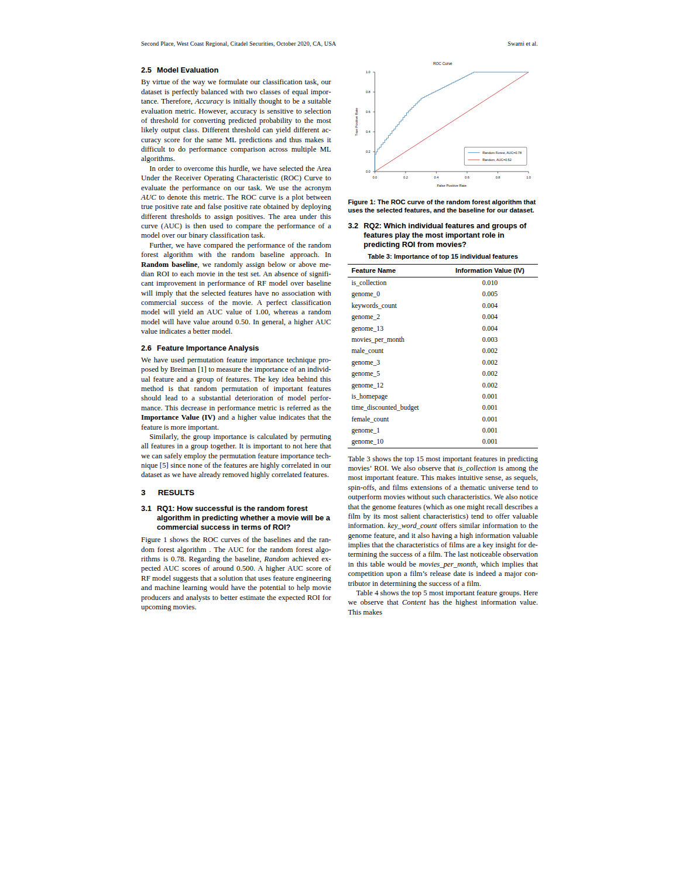Second Place, West Coast Regional, Citadel Securities, October 2020, CA, USA
Swami et al.
2.5 Model Evaluation
By virtue of the way we formulate our classification task, our dataset is perfectly balanced with two classes of equal importance. Therefore, Accuracy is initially thought to be a suitable evaluation metric. However, accuracy is sensitive to selection of threshold for converting predicted probability to the most likely output class. Different threshold can yield different accuracy score for the same ML predictions and thus makes it difficult to do performance comparison across multiple ML algorithms.
In order to overcome this hurdle, we have selected the Area Under the Receiver Operating Characteristic (ROC) Curve to evaluate the performance on our task. We use the acronym AUC to denote this metric. The ROC curve is a plot between true positive rate and false positive rate obtained by deploying different thresholds to assign positives. The area under this curve (AUC) is then used to compare the performance of a model over our binary classification task.
Further, we have compared the performance of the random forest algorithm with the random baseline approach. In Random baseline, we randomly assign below or above median ROI to each movie in the test set. An absence of significant improvement in performance of RF model over baseline will imply that the selected features have no association with commercial success of the movie. A perfect classification model will yield an AUC value of 1.00, whereas a random model will have value around 0.50. In general, a higher AUC value indicates a better model.
2.6 Feature Importance Analysis
We have used permutation feature importance technique proposed by Breiman [1] to measure the importance of an individual feature and a group of features. The key idea behind this method is that random permutation of important features should lead to a substantial deterioration of model performance. This decrease in performance metric is referred as the Importance Value (IV) and a higher value indicates that the feature is more important.
Similarly, the group importance is calculated by permuting all features in a group together. It is important to not here that we can safely employ the permutation feature importance technique [5] since none of the features are highly correlated in our dataset as we have already removed highly correlated features.
3 RESULTS
3.1 RQ1: How successful is the random forest algorithm in predicting whether a movie will be a commercial success in terms of ROI?
Figure 1 shows the ROC curves of the baselines and the random forest algorithm . The AUC for the random forest algorithms is 0.78. Regarding the baseline, Random achieved expected AUC scores of around 0.500. A higher AUC score of RF model suggests that a solution that uses feature engineering and machine learning would have the potential to help movie producers and analysts to better estimate the expected ROI for upcoming movies.
ROC Curve 0.0 0.2 0.4 0.6 0.8 1.0 0.0 0.2 0.4 0.6 0.8 1.0 False Positive Rate True Positive Rate Random Forest, AUC=0.78 Random, AUC=0.52
Figure 1: The ROC curve of the random forest algorithm that uses the selected features, and the baseline for our dataset.
3.2 RQ2: Which individual features and groups of features play the most important role in predicting ROI from movies?
Table 3: Importance of top 15 individual features
| Feature Name | Information Value (IV) |
| --- | --- |
| is_collection | 0.010 |
| genome_0 | 0.005 |
| keywords_count | 0.004 |
| genome_2 | 0.004 |
| genome_13 | 0.004 |
| movies_per_month | 0.003 |
| male_count | 0.002 |
| genome_3 | 0.002 |
| genome_5 | 0.002 |
| genome_12 | 0.002 |
| is_homepage | 0.001 |
| time_discounted_budget | 0.001 |
| female_count | 0.001 |
| genome_1 | 0.001 |
| genome_10 | 0.001 |
Table 3 shows the top 15 most important features in predicting movies’ ROI. We also observe that is_collection is among the most important feature. This makes intuitive sense, as sequels, spin-offs, and films extensions of a thematic universe tend to outperform movies without such characteristics. We also notice that the genome features (which as one might recall describes a film by its most salient characteristics) tend to offer valuable information. key_word_count offers similar information to the genome feature, and it also having a high information valuable implies that the characteristics of films are a key insight for determining the success of a film. The last noticeable observation in this table would be movies_per_month, which implies that competition upon a film’s release date is indeed a major contributor in determining the success of a film.
Table 4 shows the top 5 most important feature groups. Here we observe that Content has the highest information value. This makes